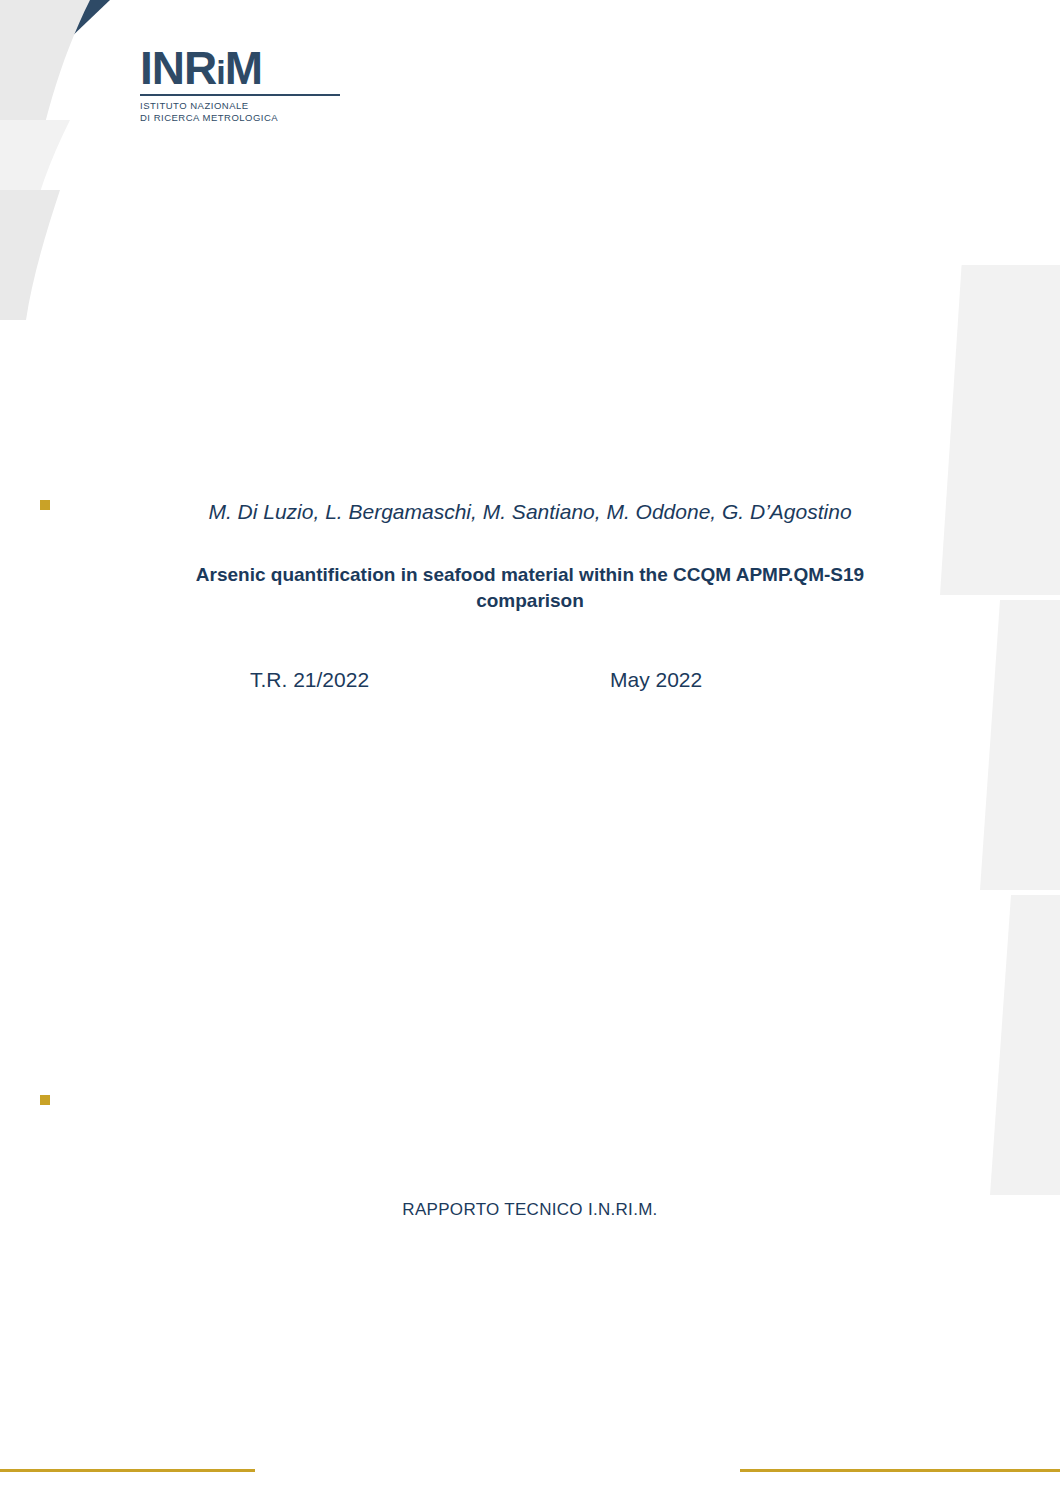INRi M
Istituto Nazionale
di Ricerca Metrologica
M. Di Luzio, L. Bergamaschi, M. Santiano, M. Oddone, G. D’Agostino
Arsenic quantification in seafood material within the CCQM APMP.QM-S19 comparison
T.R. 21/2022 May 2022
RAPPORTO TECNICO I.N.RI.M.